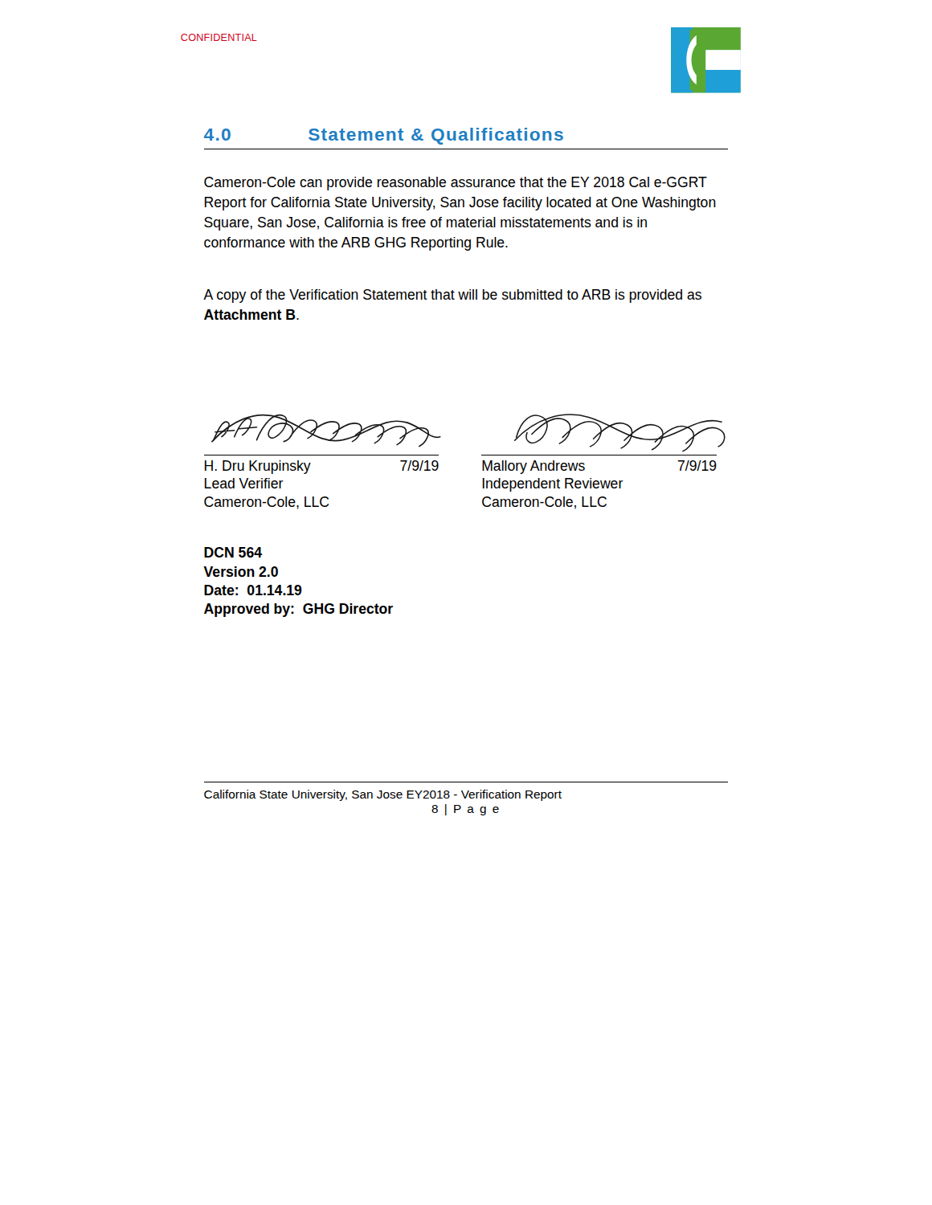CONFIDENTIAL
4.0 Statement & Qualifications
Cameron-Cole can provide reasonable assurance that the EY 2018 Cal e-GGRT Report for California State University, San Jose facility located at One Washington Square, San Jose, California is free of material misstatements and is in conformance with the ARB GHG Reporting Rule.
A copy of the Verification Statement that will be submitted to ARB is provided as Attachment B.
H. Dru Krupinsky 7/9/19
Lead Verifier
Cameron-Cole, LLC
Mallory Andrews 7/9/19
Independent Reviewer
Cameron-Cole, LLC
DCN 564
Version 2.0
Date: 01.14.19
Approved by: GHG Director
California State University, San Jose EY2018 - Verification Report
8 | P a g e